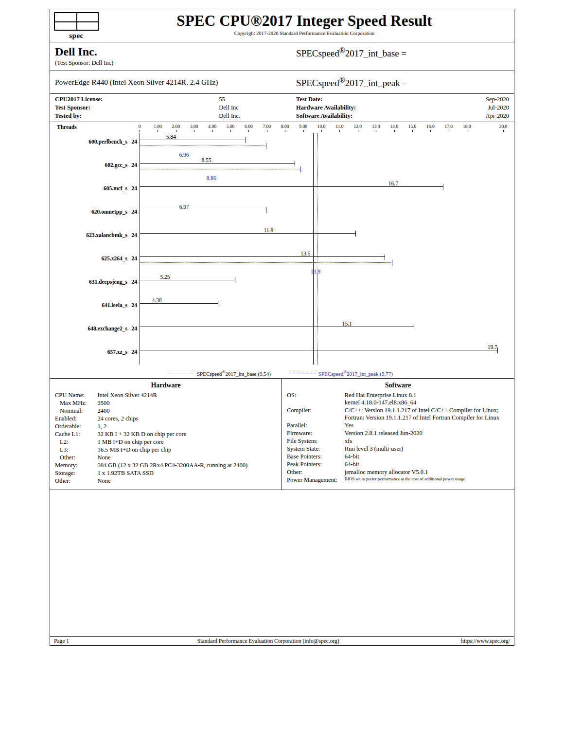spec
SPEC CPU®2017 Integer Speed Result
Copyright 2017-2020 Standard Performance Evaluation Corporation
Dell Inc.
(Test Sponsor: Dell Inc)
SPECspeed®2017_int_base = 9.54
PowerEdge R440 (Intel Xeon Silver 4214R, 2.4 GHz)
SPECspeed®2017_int_peak = 9.77
| CPU2017 License: | 55 |
| Test Sponsor: | Dell Inc |
| Tested by: | Dell Inc. |
| Test Date: | Sep-2020 |
| Hardware Availability: | Jul-2020 |
| Software Availability: | Apr-2020 |
Threads
0 1.00 2.00 3.00 4.00 5.00 6.00 7.00 8.00 9.00 10.0 11.0 12.0 13.0 14.0 15.0 16.0 17.0 18.0 20.0
600.perlbench_s 24
5.84
6.96
602.gcc_s 24
8.55
8.86
605.mcf_s 24
16.7
620.omnetpp_s 24
6.97
623.xalancbmk_s 24
11.9
625.x264_s 24
13.5
13.9
631.deepsjeng_s 24
5.25
641.leela_s 24
4.30
648.exchange2_s 24
15.1
657.xz_s 24
19.7
SPECspeed®2017_int_base (9.54)
SPECspeed®2017_int_peak (9.77)
Hardware
| CPU Name: | Intel Xeon Silver 4214R |
| Max MHz: | 3500 |
| Nominal: | 2400 |
| Enabled: | 24 cores, 2 chips |
| Orderable: | 1, 2 |
| Cache L1: | 32 KB I + 32 KB D on chip per core |
| L2: | 1 MB I+D on chip per core |
| L3: | 16.5 MB I+D on chip per chip |
| Other: | None |
| Memory: | 384 GB (12 x 32 GB 2Rx4 PC4-3200AA-R, running at 2400) |
| Storage: | 1 x 1.92TB SATA SSD |
| Other: | None |
Software
| OS: | Red Hat Enterprise Linux 8.1 kernel 4.18.0-147.el8.x86_64 |
| Compiler: | C/C++: Version 19.1.1.217 of Intel C/C++ Compiler for Linux; Fortran: Version 19.1.1.217 of Intel Fortran Compiler for Linux |
| Parallel: | Yes |
| Firmware: | Version 2.8.1 released Jun-2020 |
| File System: | xfs |
| System State: | Run level 3 (multi-user) |
| Base Pointers: | 64-bit |
| Peak Pointers: | 64-bit |
| Other: | jemalloc memory allocator V5.0.1 |
| Power Management: | BIOS set to prefer performance at the cost of additional power usage |
Page 1
Standard Performance Evaluation Corporation (info@spec.org)
https://www.spec.org/